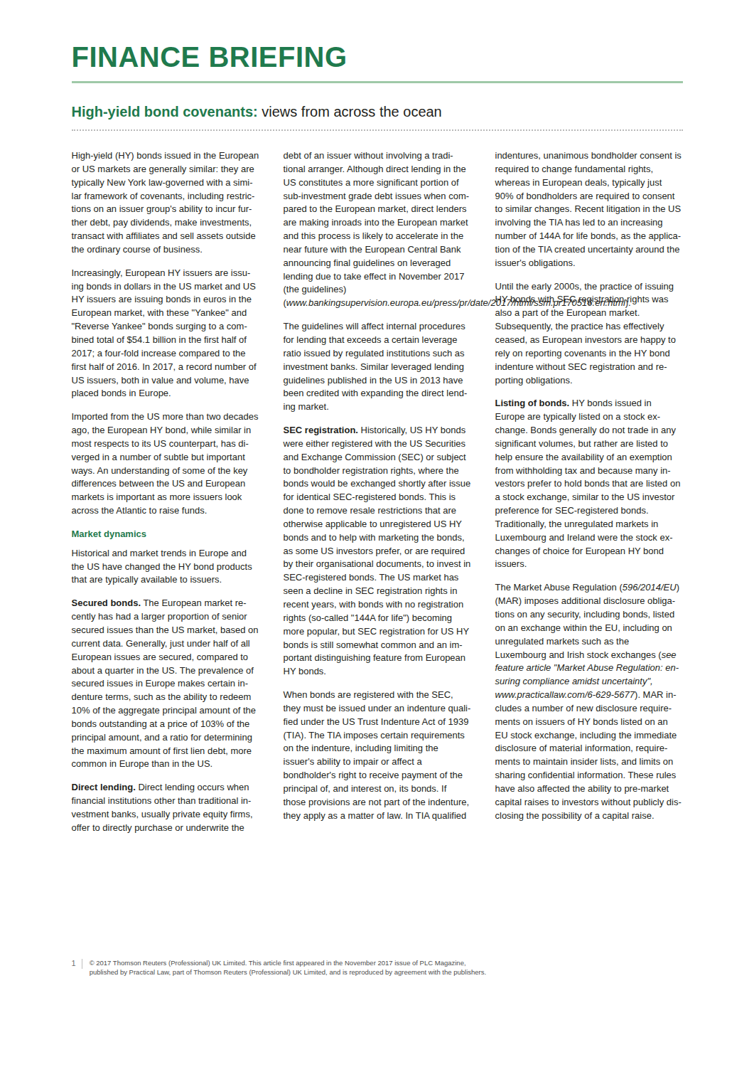Finance Briefing
High-yield bond covenants: views from across the ocean
High-yield (HY) bonds issued in the European or US markets are generally similar: they are typically New York law-governed with a similar framework of covenants, including restrictions on an issuer group's ability to incur further debt, pay dividends, make investments, transact with affiliates and sell assets outside the ordinary course of business.
Increasingly, European HY issuers are issuing bonds in dollars in the US market and US HY issuers are issuing bonds in euros in the European market, with these "Yankee" and "Reverse Yankee" bonds surging to a combined total of $54.1 billion in the first half of 2017; a four-fold increase compared to the first half of 2016. In 2017, a record number of US issuers, both in value and volume, have placed bonds in Europe.
Imported from the US more than two decades ago, the European HY bond, while similar in most respects to its US counterpart, has diverged in a number of subtle but important ways. An understanding of some of the key differences between the US and European markets is important as more issuers look across the Atlantic to raise funds.
Market dynamics
Historical and market trends in Europe and the US have changed the HY bond products that are typically available to issuers.
Secured bonds. The European market recently has had a larger proportion of senior secured issues than the US market, based on current data. Generally, just under half of all European issues are secured, compared to about a quarter in the US. The prevalence of secured issues in Europe makes certain indenture terms, such as the ability to redeem 10% of the aggregate principal amount of the bonds outstanding at a price of 103% of the principal amount, and a ratio for determining the maximum amount of first lien debt, more common in Europe than in the US.
Direct lending. Direct lending occurs when financial institutions other than traditional investment banks, usually private equity firms, offer to directly purchase or underwrite the debt of an issuer without involving a traditional arranger. Although direct lending in the US constitutes a more significant portion of sub-investment grade debt issues when compared to the European market, direct lenders are making inroads into the European market and this process is likely to accelerate in the near future with the European Central Bank announcing final guidelines on leveraged lending due to take effect in November 2017 (the guidelines) (www.bankingsupervision.europa.eu/press/pr/date/2017/html/ssm.pr170516.en.html).
The guidelines will affect internal procedures for lending that exceeds a certain leverage ratio issued by regulated institutions such as investment banks. Similar leveraged lending guidelines published in the US in 2013 have been credited with expanding the direct lending market.
SEC registration. Historically, US HY bonds were either registered with the US Securities and Exchange Commission (SEC) or subject to bondholder registration rights, where the bonds would be exchanged shortly after issue for identical SEC-registered bonds. This is done to remove resale restrictions that are otherwise applicable to unregistered US HY bonds and to help with marketing the bonds, as some US investors prefer, or are required by their organisational documents, to invest in SEC-registered bonds. The US market has seen a decline in SEC registration rights in recent years, with bonds with no registration rights (so-called "144A for life") becoming more popular, but SEC registration for US HY bonds is still somewhat common and an important distinguishing feature from European HY bonds.
When bonds are registered with the SEC, they must be issued under an indenture qualified under the US Trust Indenture Act of 1939 (TIA). The TIA imposes certain requirements on the indenture, including limiting the issuer's ability to impair or affect a bondholder's right to receive payment of the principal of, and interest on, its bonds. If those provisions are not part of the indenture, they apply as a matter of law. In TIA qualified indentures, unanimous bondholder consent is required to change fundamental rights, whereas in European deals, typically just 90% of bondholders are required to consent to similar changes. Recent litigation in the US involving the TIA has led to an increasing number of 144A for life bonds, as the application of the TIA created uncertainty around the issuer's obligations.
Until the early 2000s, the practice of issuing HY bonds with SEC registration rights was also a part of the European market. Subsequently, the practice has effectively ceased, as European investors are happy to rely on reporting covenants in the HY bond indenture without SEC registration and reporting obligations.
Listing of bonds. HY bonds issued in Europe are typically listed on a stock exchange. Bonds generally do not trade in any significant volumes, but rather are listed to help ensure the availability of an exemption from withholding tax and because many investors prefer to hold bonds that are listed on a stock exchange, similar to the US investor preference for SEC-registered bonds. Traditionally, the unregulated markets in Luxembourg and Ireland were the stock exchanges of choice for European HY bond issuers.
The Market Abuse Regulation (596/2014/EU) (MAR) imposes additional disclosure obligations on any security, including bonds, listed on an exchange within the EU, including on unregulated markets such as the Luxembourg and Irish stock exchanges (see feature article "Market Abuse Regulation: ensuring compliance amidst uncertainty", www.practicallaw.com/6-629-5677). MAR includes a number of new disclosure requirements on issuers of HY bonds listed on an EU stock exchange, including the immediate disclosure of material information, requirements to maintain insider lists, and limits on sharing confidential information. These rules have also affected the ability to pre-market capital raises to investors without publicly disclosing the possibility of a capital raise.
1
© 2017 Thomson Reuters (Professional) UK Limited. This article first appeared in the November 2017 issue of PLC Magazine,
published by Practical Law, part of Thomson Reuters (Professional) UK Limited, and is reproduced by agreement with the publishers.